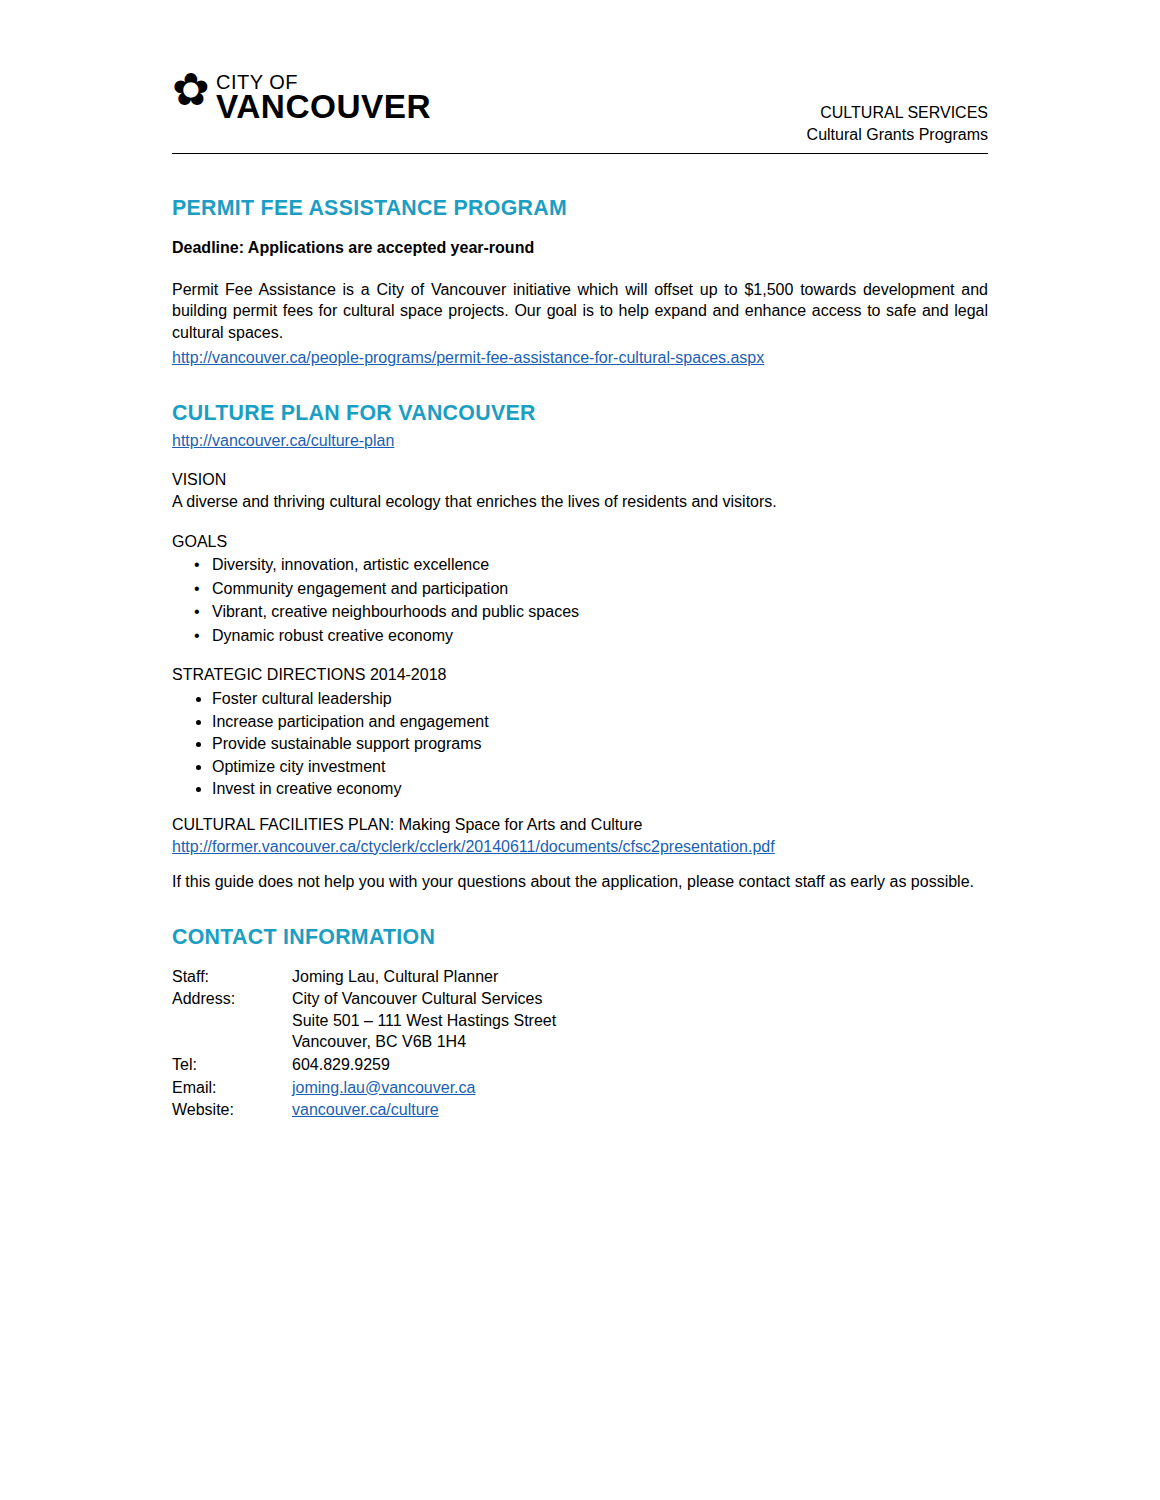✿ CITY OF VANCOUVER
CULTURAL SERVICES
Cultural Grants Programs
PERMIT FEE ASSISTANCE PROGRAM
Deadline: Applications are accepted year-round
Permit Fee Assistance is a City of Vancouver initiative which will offset up to $1,500 towards development and building permit fees for cultural space projects. Our goal is to help expand and enhance access to safe and legal cultural spaces.
http://vancouver.ca/people-programs/permit-fee-assistance-for-cultural-spaces.aspx
CULTURE PLAN FOR VANCOUVER
http://vancouver.ca/culture-plan
VISION
A diverse and thriving cultural ecology that enriches the lives of residents and visitors.
GOALS
Diversity, innovation, artistic excellence
Community engagement and participation
Vibrant, creative neighbourhoods and public spaces
Dynamic robust creative economy
STRATEGIC DIRECTIONS 2014-2018
Foster cultural leadership
Increase participation and engagement
Provide sustainable support programs
Optimize city investment
Invest in creative economy
CULTURAL FACILITIES PLAN: Making Space for Arts and Culture
http://former.vancouver.ca/ctyclerk/cclerk/20140611/documents/cfsc2presentation.pdf
If this guide does not help you with your questions about the application, please contact staff as early as possible.
CONTACT INFORMATION
| Staff: | Joming Lau, Cultural Planner |
| Address: | City of Vancouver Cultural Services Suite 501 – 111 West Hastings Street Vancouver, BC V6B 1H4 |
| Tel: | 604.829.9259 |
| Email: | joming.lau@vancouver.ca |
| Website: | vancouver.ca/culture |